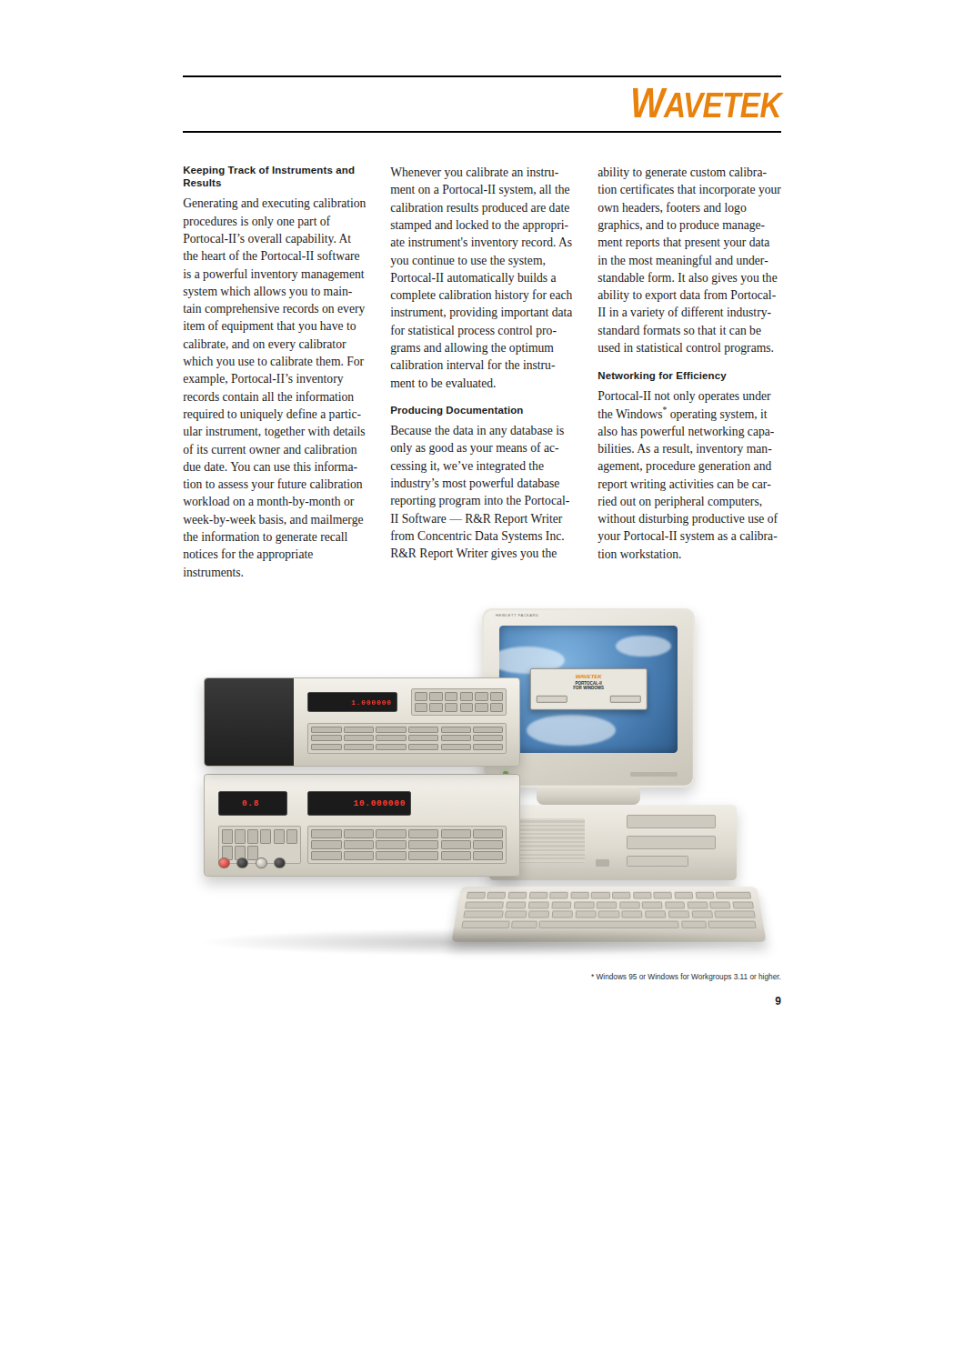WAVETEK
Keeping Track of Instruments and Results
Generating and executing calibration procedures is only one part of Portocal-II’s overall capability. At the heart of the Portocal-II software is a powerful inventory management system which allows you to maintain comprehensive records on every item of equipment that you have to calibrate, and on every calibrator which you use to calibrate them. For example, Portocal-II’s inventory records contain all the information required to uniquely define a particular instrument, together with details of its current owner and calibration due date. You can use this information to assess your future calibration workload on a month-by-month or week-by-week basis, and mailmerge the information to generate recall notices for the appropriate instruments.
Whenever you calibrate an instrument on a Portocal-II system, all the calibration results produced are date stamped and locked to the appropriate instrument's inventory record. As you continue to use the system, Portocal-II automatically builds a complete calibration history for each instrument, providing important data for statistical process control programs and allowing the optimum calibration interval for the instrument to be evaluated.
Producing Documentation
Because the data in any database is only as good as your means of accessing it, we’ve integrated the industry’s most powerful database reporting program into the Portocal-II Software — R&R Report Writer from Concentric Data Systems Inc. R&R Report Writer gives you the
ability to generate custom calibration certificates that incorporate your own headers, footers and logo graphics, and to produce management reports that present your data in the most meaningful and understandable form. It also gives you the ability to export data from Portocal-II in a variety of different industry-standard formats so that it can be used in statistical control programs.
Networking for Efficiency
Portocal-II not only operates under the Windows* operating system, it also has powerful networking capabilities. As a result, inventory management, procedure generation and report writing activities can be carried out on peripheral computers, without disturbing productive use of your Portocal-II system as a calibration workstation.
1.000000
0.8
10.000000
HEWLETT PACKARD
WAVETEK
PORTOCAL-II
FOR WINDOWS
* Windows 95 or Windows for Workgroups 3.11 or higher.
9